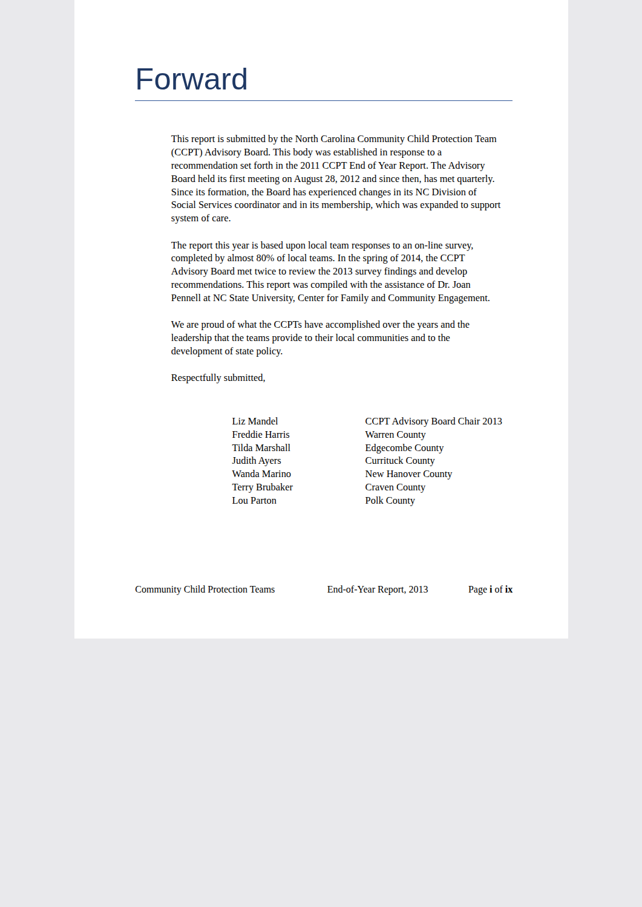Forward
This report is submitted by the North Carolina Community Child Protection Team (CCPT) Advisory Board. This body was established in response to a recommendation set forth in the 2011 CCPT End of Year Report. The Advisory Board held its first meeting on August 28, 2012 and since then, has met quarterly. Since its formation, the Board has experienced changes in its NC Division of Social Services coordinator and in its membership, which was expanded to support system of care.
The report this year is based upon local team responses to an on-line survey, completed by almost 80% of local teams. In the spring of 2014, the CCPT Advisory Board met twice to review the 2013 survey findings and develop recommendations. This report was compiled with the assistance of Dr. Joan Pennell at NC State University, Center for Family and Community Engagement.
We are proud of what the CCPTs have accomplished over the years and the leadership that the teams provide to their local communities and to the development of state policy.
Respectfully submitted,
| Liz Mandel | CCPT Advisory Board Chair 2013 |
| Freddie Harris | Warren County |
| Tilda Marshall | Edgecombe County |
| Judith Ayers | Currituck County |
| Wanda Marino | New Hanover County |
| Terry Brubaker | Craven County |
| Lou Parton | Polk County |
Community Child Protection Teams End-of-Year Report, 2013 Page i of ix